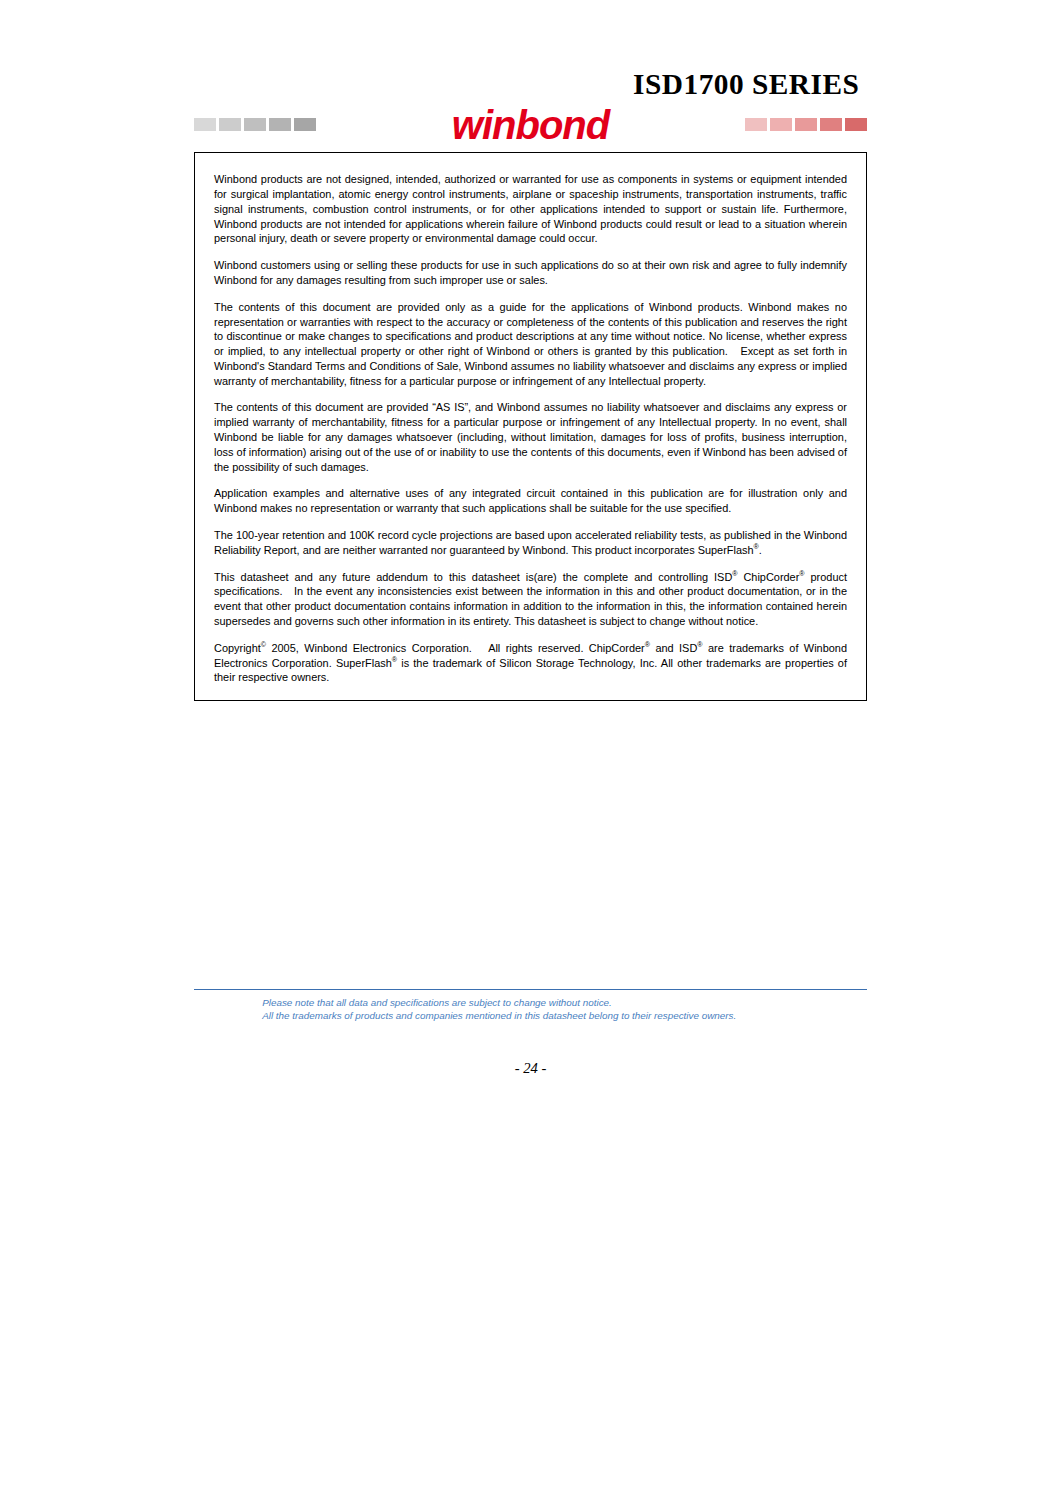ISD1700 SERIES
winbond
Winbond products are not designed, intended, authorized or warranted for use as components in systems or equipment intended for surgical implantation, atomic energy control instruments, airplane or spaceship instruments, transportation instruments, traffic signal instruments, combustion control instruments, or for other applications intended to support or sustain life. Furthermore, Winbond products are not intended for applications wherein failure of Winbond products could result or lead to a situation wherein personal injury, death or severe property or environmental damage could occur.
Winbond customers using or selling these products for use in such applications do so at their own risk and agree to fully indemnify Winbond for any damages resulting from such improper use or sales.
The contents of this document are provided only as a guide for the applications of Winbond products. Winbond makes no representation or warranties with respect to the accuracy or completeness of the contents of this publication and reserves the right to discontinue or make changes to specifications and product descriptions at any time without notice. No license, whether express or implied, to any intellectual property or other right of Winbond or others is granted by this publication. Except as set forth in Winbond's Standard Terms and Conditions of Sale, Winbond assumes no liability whatsoever and disclaims any express or implied warranty of merchantability, fitness for a particular purpose or infringement of any Intellectual property.
The contents of this document are provided “AS IS”, and Winbond assumes no liability whatsoever and disclaims any express or implied warranty of merchantability, fitness for a particular purpose or infringement of any Intellectual property. In no event, shall Winbond be liable for any damages whatsoever (including, without limitation, damages for loss of profits, business interruption, loss of information) arising out of the use of or inability to use the contents of this documents, even if Winbond has been advised of the possibility of such damages.
Application examples and alternative uses of any integrated circuit contained in this publication are for illustration only and Winbond makes no representation or warranty that such applications shall be suitable for the use specified.
The 100-year retention and 100K record cycle projections are based upon accelerated reliability tests, as published in the Winbond Reliability Report, and are neither warranted nor guaranteed by Winbond. This product incorporates SuperFlash®.
This datasheet and any future addendum to this datasheet is(are) the complete and controlling ISD® ChipCorder® product specifications. In the event any inconsistencies exist between the information in this and other product documentation, or in the event that other product documentation contains information in addition to the information in this, the information contained herein supersedes and governs such other information in its entirety. This datasheet is subject to change without notice.
Copyright© 2005, Winbond Electronics Corporation. All rights reserved. ChipCorder® and ISD® are trademarks of Winbond Electronics Corporation. SuperFlash® is the trademark of Silicon Storage Technology, Inc. All other trademarks are properties of their respective owners.
Please note that all data and specifications are subject to change without notice.
All the trademarks of products and companies mentioned in this datasheet belong to their respective owners.
- 24 -